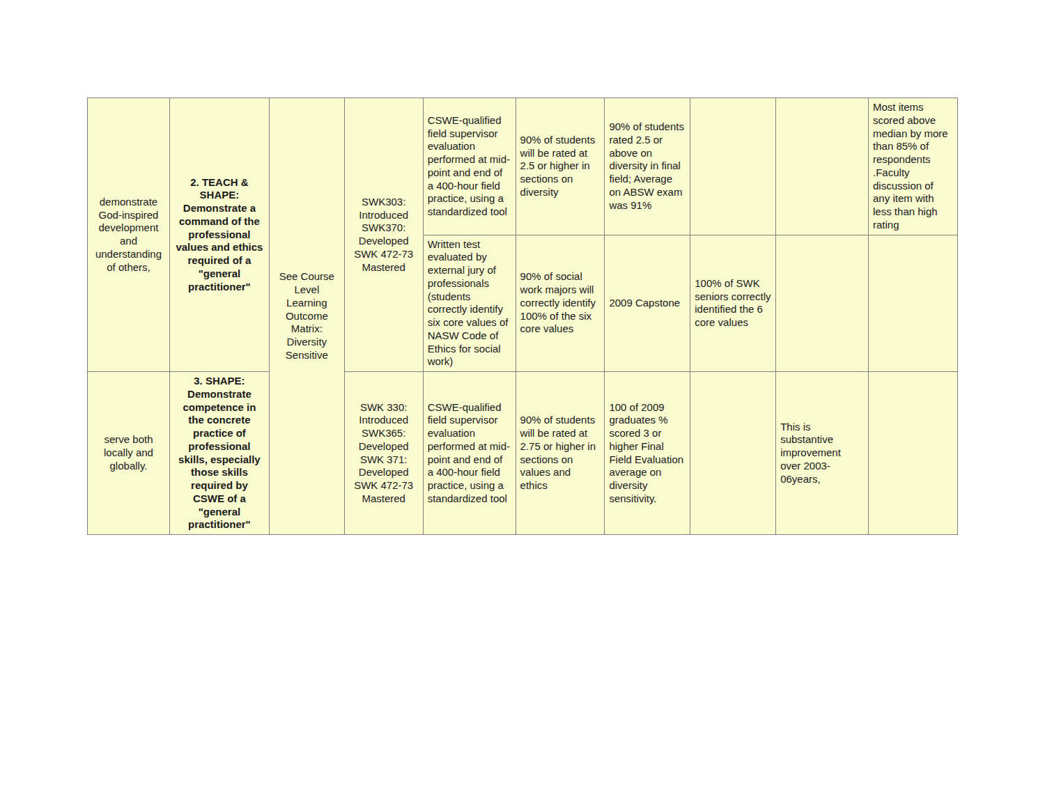| demonstrate God-inspired development and understanding of others, | 2. TEACH & SHAPE: Demonstrate a command of the professional values and ethics required of a "general practitioner" | See Course Level Learning Outcome Matrix: Diversity Sensitive | SWK303: Introduced SWK370: Developed SWK 472-73 Mastered | CSWE-qualified field supervisor evaluation performed at mid-point and end of a 400-hour field practice, using a standardized tool | 90% of students will be rated at 2.5 or higher in sections on diversity | 90% of students rated 2.5 or above on diversity in final field; Average on ABSW exam was 91% | | | Most items scored above median by more than 85% of respondents .Faculty discussion of any item with less than high rating |
| Written test evaluated by external jury of professionals (students correctly identify six core values of NASW Code of Ethics for social work) | 90% of social work majors will correctly identify 100% of the six core values | 2009 Capstone | 100% of SWK seniors correctly identified the 6 core values | | |
| serve both locally and globally. | 3. SHAPE: Demonstrate competence in the concrete practice of professional skills, especially those skills required by CSWE of a "general practitioner" | SWK 330: Introduced SWK365: Developed SWK 371: Developed SWK 472-73 Mastered | CSWE-qualified field supervisor evaluation performed at mid-point and end of a 400-hour field practice, using a standardized tool | 90% of students will be rated at 2.75 or higher in sections on values and ethics | 100 of 2009 graduates % scored 3 or higher Final Field Evaluation average on diversity sensitivity. | | This is substantive improvement over 2003-06years, | |